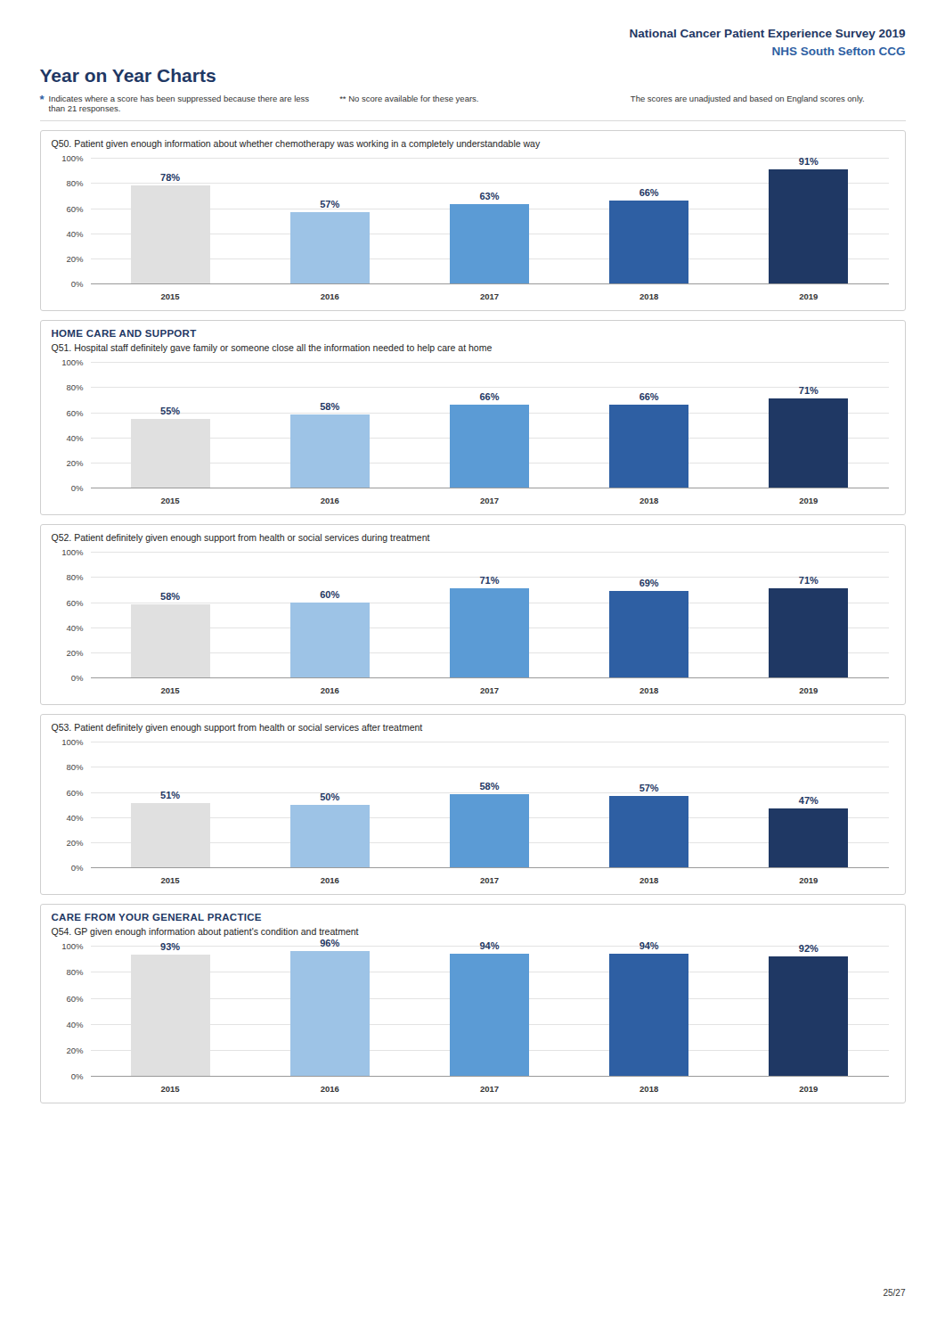National Cancer Patient Experience Survey 2019
NHS South Sefton CCG
Year on Year Charts
Indicates where a score has been suppressed because there are less than 21 responses.
** No score available for these years.
The scores are unadjusted and based on England scores only.
Q50. Patient given enough information about whether chemotherapy was working in a completely understandable way
100% 80% 60% 40% 20% 0%
78%
57%
63%
66%
91%
20152016201720182019
Home care and support
Q51. Hospital staff definitely gave family or someone close all the information needed to help care at home
100% 80% 60% 40% 20% 0%
55%
58%
66%
66%
71%
20152016201720182019
Q52. Patient definitely given enough support from health or social services during treatment
100% 80% 60% 40% 20% 0%
58%
60%
71%
69%
71%
20152016201720182019
Q53. Patient definitely given enough support from health or social services after treatment
100% 80% 60% 40% 20% 0%
51%
50%
58%
57%
47%
20152016201720182019
Care from your general practice
Q54. GP given enough information about patient's condition and treatment
100% 80% 60% 40% 20% 0%
93%
96%
94%
94%
92%
20152016201720182019
25/27